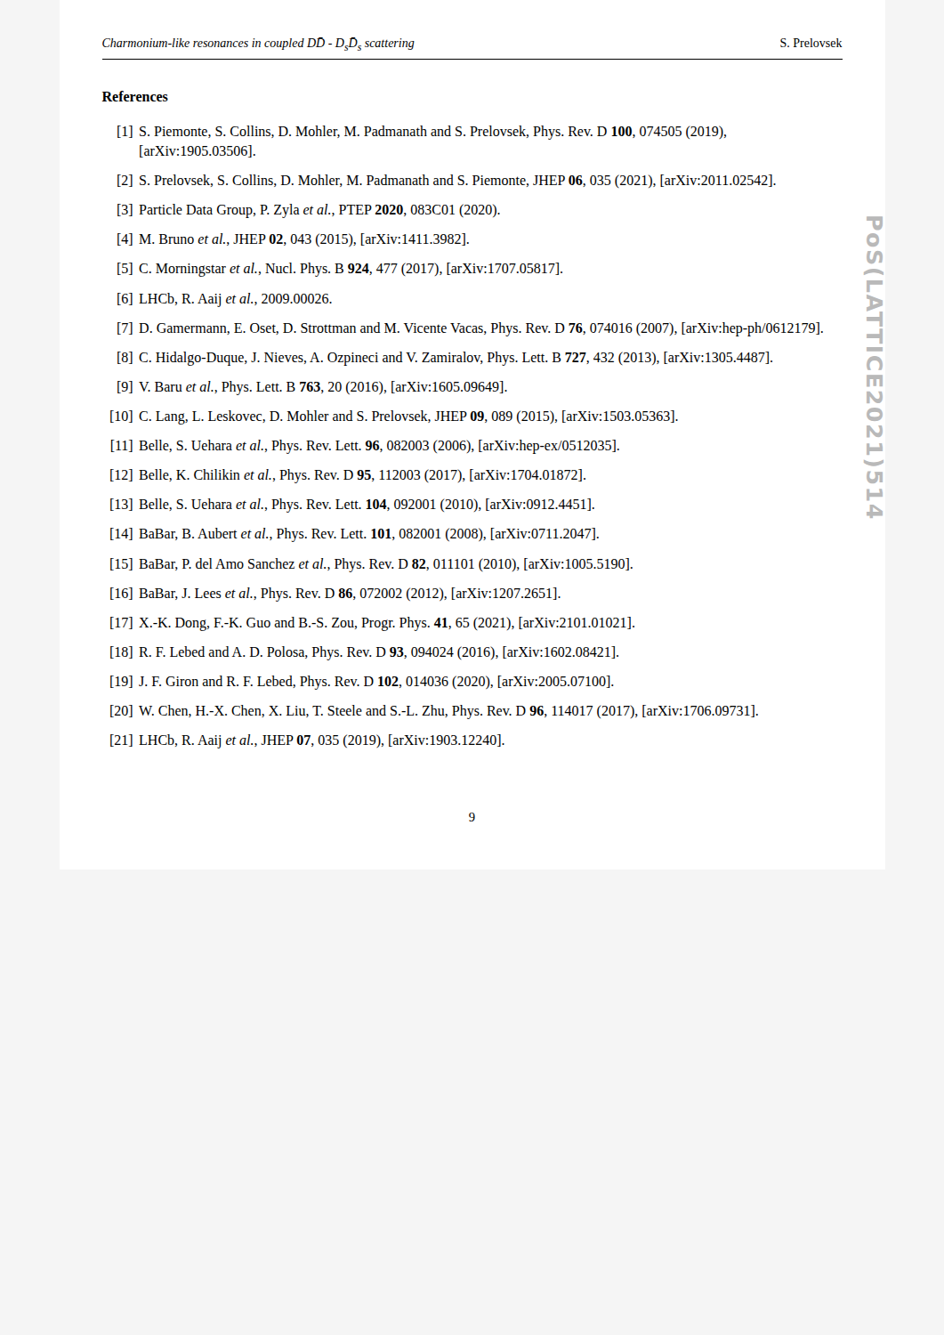PoS(LATTICE2021)514
Charmonium-like resonances in coupled DD̄ - DsD̄s scattering S. Prelovsek
References
S. Piemonte, S. Collins, D. Mohler, M. Padmanath and S. Prelovsek, Phys. Rev. D 100, 074505 (2019), [arXiv:1905.03506].
S. Prelovsek, S. Collins, D. Mohler, M. Padmanath and S. Piemonte, JHEP 06, 035 (2021), [arXiv:2011.02542].
Particle Data Group, P. Zyla et al., PTEP 2020, 083C01 (2020).
M. Bruno et al., JHEP 02, 043 (2015), [arXiv:1411.3982].
C. Morningstar et al., Nucl. Phys. B 924, 477 (2017), [arXiv:1707.05817].
LHCb, R. Aaij et al., 2009.00026.
D. Gamermann, E. Oset, D. Strottman and M. Vicente Vacas, Phys. Rev. D 76, 074016 (2007), [arXiv:hep-ph/0612179].
C. Hidalgo-Duque, J. Nieves, A. Ozpineci and V. Zamiralov, Phys. Lett. B 727, 432 (2013), [arXiv:1305.4487].
V. Baru et al., Phys. Lett. B 763, 20 (2016), [arXiv:1605.09649].
C. Lang, L. Leskovec, D. Mohler and S. Prelovsek, JHEP 09, 089 (2015), [arXiv:1503.05363].
Belle, S. Uehara et al., Phys. Rev. Lett. 96, 082003 (2006), [arXiv:hep-ex/0512035].
Belle, K. Chilikin et al., Phys. Rev. D 95, 112003 (2017), [arXiv:1704.01872].
Belle, S. Uehara et al., Phys. Rev. Lett. 104, 092001 (2010), [arXiv:0912.4451].
BaBar, B. Aubert et al., Phys. Rev. Lett. 101, 082001 (2008), [arXiv:0711.2047].
BaBar, P. del Amo Sanchez et al., Phys. Rev. D 82, 011101 (2010), [arXiv:1005.5190].
BaBar, J. Lees et al., Phys. Rev. D 86, 072002 (2012), [arXiv:1207.2651].
X.-K. Dong, F.-K. Guo and B.-S. Zou, Progr. Phys. 41, 65 (2021), [arXiv:2101.01021].
R. F. Lebed and A. D. Polosa, Phys. Rev. D 93, 094024 (2016), [arXiv:1602.08421].
J. F. Giron and R. F. Lebed, Phys. Rev. D 102, 014036 (2020), [arXiv:2005.07100].
W. Chen, H.-X. Chen, X. Liu, T. Steele and S.-L. Zhu, Phys. Rev. D 96, 114017 (2017), [arXiv:1706.09731].
LHCb, R. Aaij et al., JHEP 07, 035 (2019), [arXiv:1903.12240].
9